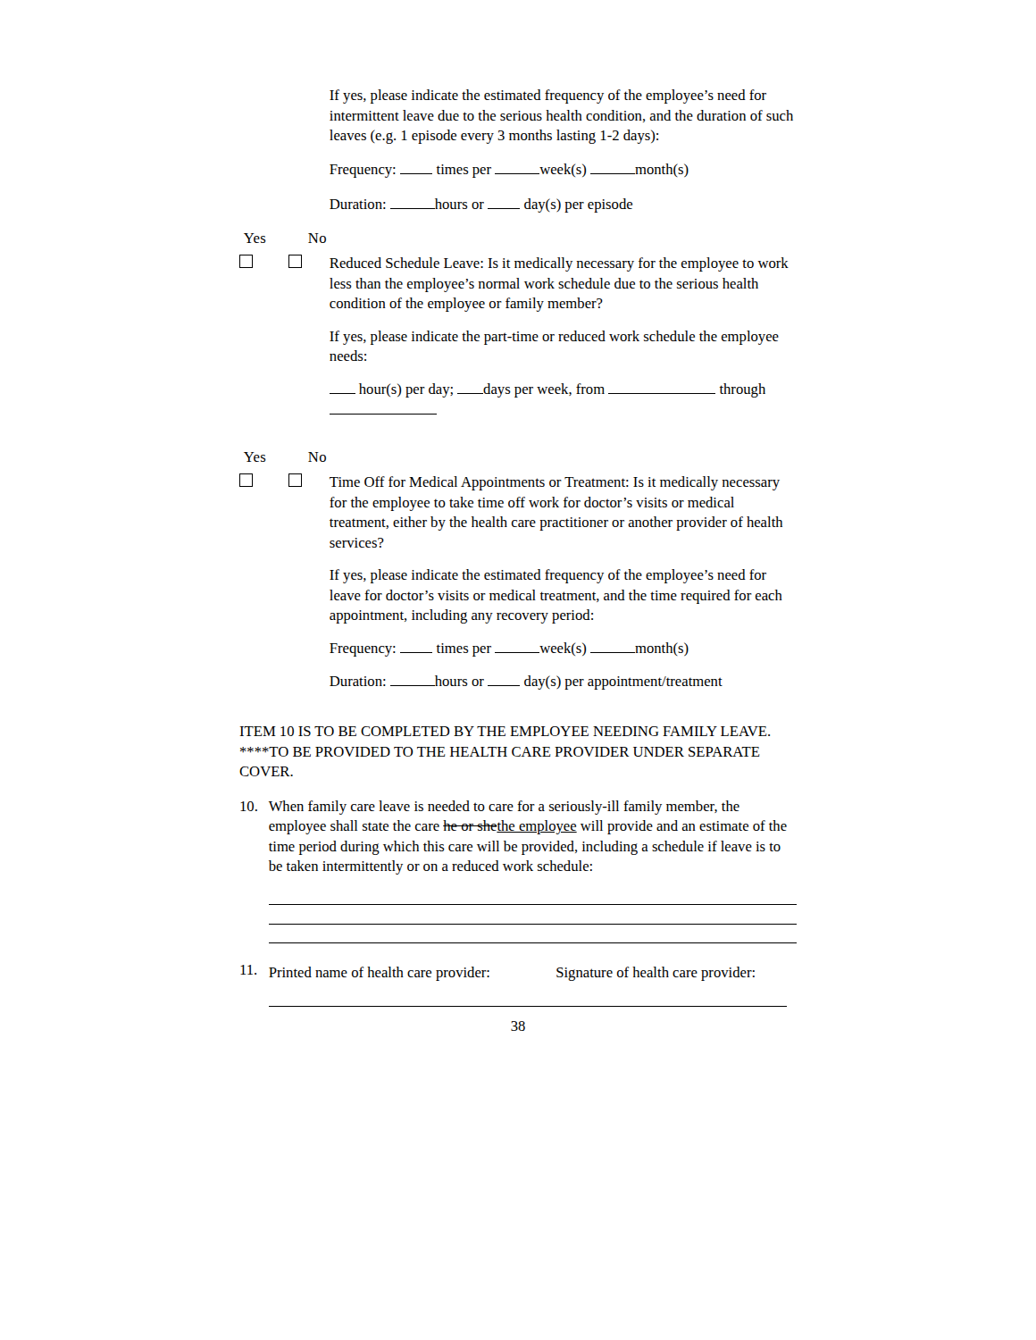If yes, please indicate the estimated frequency of the employee’s need for intermittent leave due to the serious health condition, and the duration of such leaves (e.g. 1 episode every 3 months lasting 1-2 days):
Frequency: times per week(s) month(s)
Duration: hours or day(s) per episode
Yes No
Reduced Schedule Leave: Is it medically necessary for the employee to work less than the employee’s normal work schedule due to the serious health condition of the employee or family member?
If yes, please indicate the part-time or reduced work schedule the employee needs:
hour(s) per day; days per week, from through
Yes No
Time Off for Medical Appointments or Treatment: Is it medically necessary for the employee to take time off work for doctor’s visits or medical treatment, either by the health care practitioner or another provider of health services?
If yes, please indicate the estimated frequency of the employee’s need for leave for doctor’s visits or medical treatment, and the time required for each appointment, including any recovery period:
Frequency: times per week(s) month(s)
Duration: hours or day(s) per appointment/treatment
ITEM 10 IS TO BE COMPLETED BY THE EMPLOYEE NEEDING FAMILY LEAVE. ****TO BE PROVIDED TO THE HEALTH CARE PROVIDER UNDER SEPARATE COVER.
10.
When family care leave is needed to care for a seriously-ill family member, the employee shall state the care he or she the employee will provide and an estimate of the time period during which this care will be provided, including a schedule if leave is to be taken intermittently or on a reduced work schedule:
11.
Printed name of health care provider:
Signature of health care provider:
38